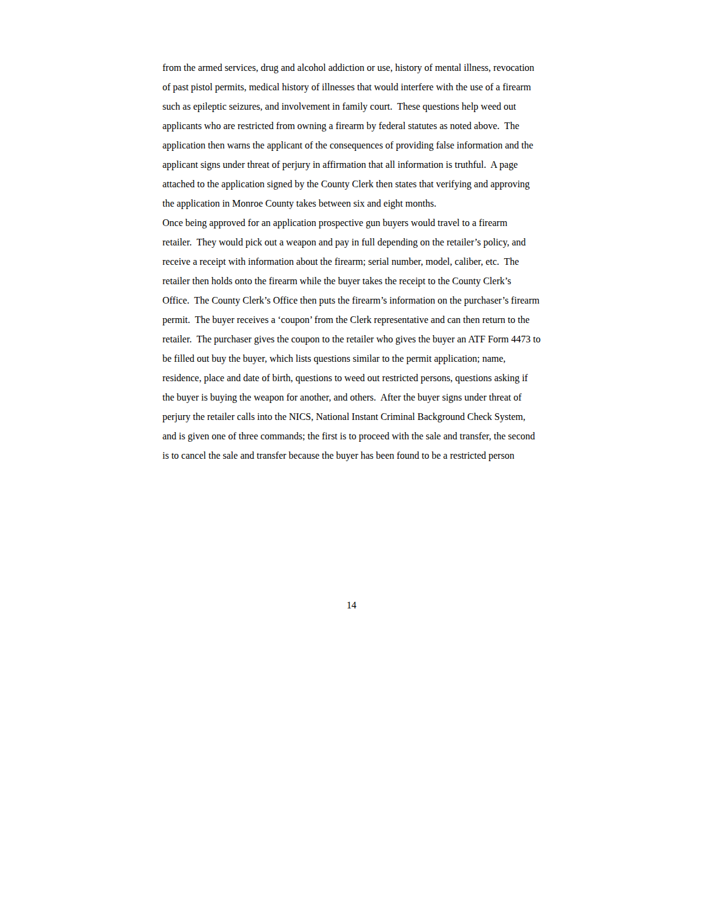from the armed services, drug and alcohol addiction or use, history of mental illness, revocation of past pistol permits, medical history of illnesses that would interfere with the use of a firearm such as epileptic seizures, and involvement in family court. These questions help weed out applicants who are restricted from owning a firearm by federal statutes as noted above. The application then warns the applicant of the consequences of providing false information and the applicant signs under threat of perjury in affirmation that all information is truthful. A page attached to the application signed by the County Clerk then states that verifying and approving the application in Monroe County takes between six and eight months.
Once being approved for an application prospective gun buyers would travel to a firearm retailer. They would pick out a weapon and pay in full depending on the retailer’s policy, and receive a receipt with information about the firearm; serial number, model, caliber, etc. The retailer then holds onto the firearm while the buyer takes the receipt to the County Clerk’s Office. The County Clerk’s Office then puts the firearm’s information on the purchaser’s firearm permit. The buyer receives a ‘coupon’ from the Clerk representative and can then return to the retailer. The purchaser gives the coupon to the retailer who gives the buyer an ATF Form 4473 to be filled out buy the buyer, which lists questions similar to the permit application; name, residence, place and date of birth, questions to weed out restricted persons, questions asking if the buyer is buying the weapon for another, and others. After the buyer signs under threat of perjury the retailer calls into the NICS, National Instant Criminal Background Check System, and is given one of three commands; the first is to proceed with the sale and transfer, the second is to cancel the sale and transfer because the buyer has been found to be a restricted person
14